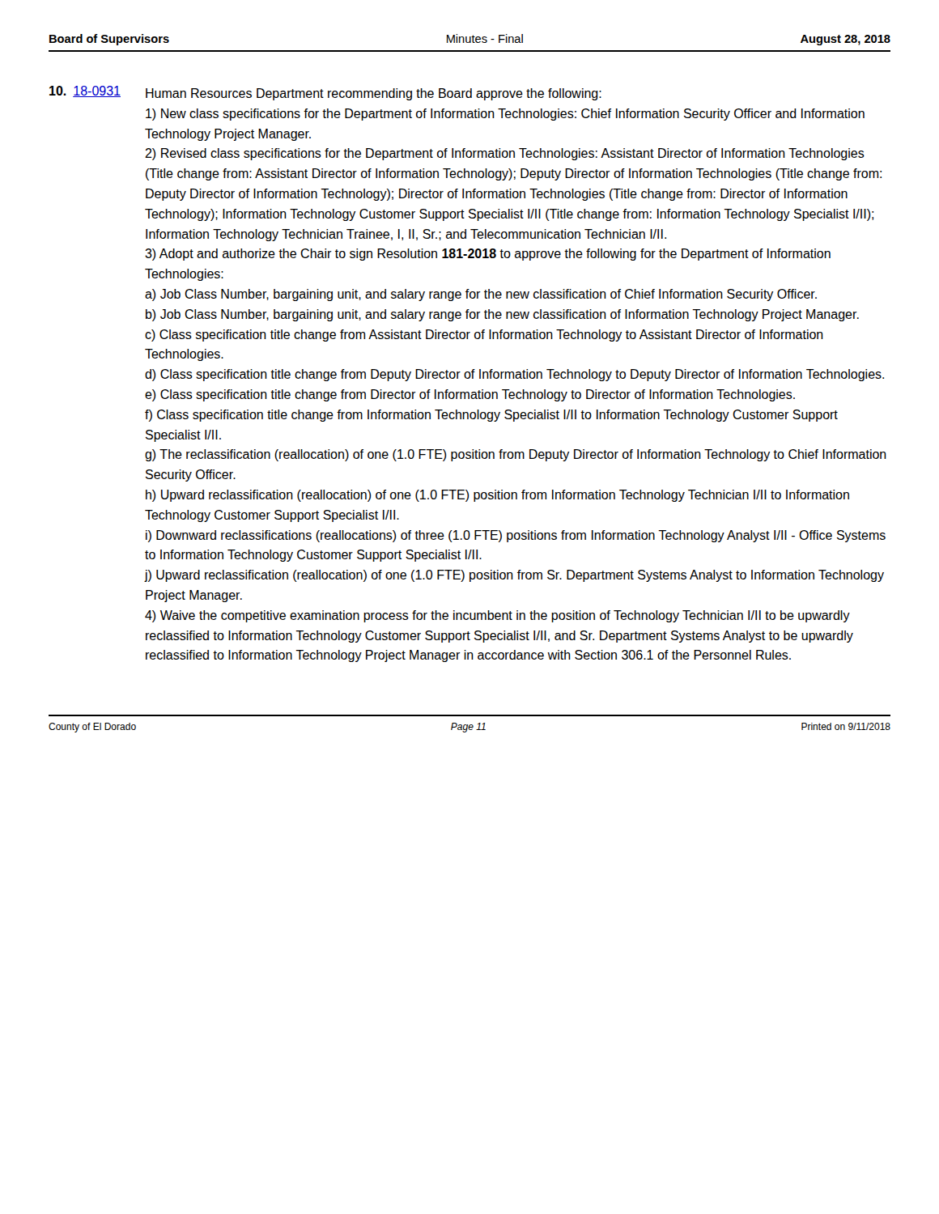Board of Supervisors
Minutes - Final
August 28, 2018
10.
18-0931
Human Resources Department recommending the Board approve the following:
1) New class specifications for the Department of Information Technologies: Chief Information Security Officer and Information Technology Project Manager.
2) Revised class specifications for the Department of Information Technologies: Assistant Director of Information Technologies (Title change from: Assistant Director of Information Technology); Deputy Director of Information Technologies (Title change from: Deputy Director of Information Technology); Director of Information Technologies (Title change from: Director of Information Technology); Information Technology Customer Support Specialist I/II (Title change from: Information Technology Specialist I/II); Information Technology Technician Trainee, I, II, Sr.; and Telecommunication Technician I/II.
3) Adopt and authorize the Chair to sign Resolution 181-2018 to approve the following for the Department of Information Technologies:
a) Job Class Number, bargaining unit, and salary range for the new classification of Chief Information Security Officer.
b) Job Class Number, bargaining unit, and salary range for the new classification of Information Technology Project Manager.
c) Class specification title change from Assistant Director of Information Technology to Assistant Director of Information Technologies.
d) Class specification title change from Deputy Director of Information Technology to Deputy Director of Information Technologies.
e) Class specification title change from Director of Information Technology to Director of Information Technologies.
f) Class specification title change from Information Technology Specialist I/II to Information Technology Customer Support Specialist I/II.
g) The reclassification (reallocation) of one (1.0 FTE) position from Deputy Director of Information Technology to Chief Information Security Officer.
h) Upward reclassification (reallocation) of one (1.0 FTE) position from Information Technology Technician I/II to Information Technology Customer Support Specialist I/II.
i) Downward reclassifications (reallocations) of three (1.0 FTE) positions from Information Technology Analyst I/II - Office Systems to Information Technology Customer Support Specialist I/II.
j) Upward reclassification (reallocation) of one (1.0 FTE) position from Sr. Department Systems Analyst to Information Technology Project Manager.
4) Waive the competitive examination process for the incumbent in the position of Technology Technician I/II to be upwardly reclassified to Information Technology Customer Support Specialist I/II, and Sr. Department Systems Analyst to be upwardly reclassified to Information Technology Project Manager in accordance with Section 306.1 of the Personnel Rules.
County of El Dorado
Page 11
Printed on 9/11/2018